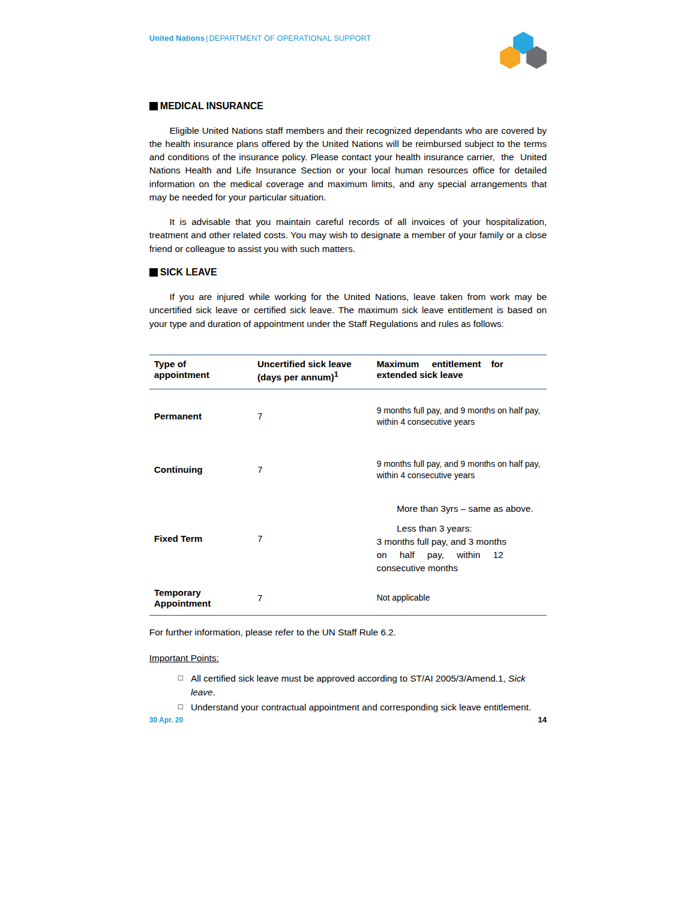United Nations|DEPARTMENT OF OPERATIONAL SUPPORT
MEDICAL INSURANCE
Eligible United Nations staff members and their recognized dependants who are covered by the health insurance plans offered by the United Nations will be reimbursed subject to the terms and conditions of the insurance policy. Please contact your health insurance carrier, the United Nations Health and Life Insurance Section or your local human resources office for detailed information on the medical coverage and maximum limits, and any special arrangements that may be needed for your particular situation.
It is advisable that you maintain careful records of all invoices of your hospitalization, treatment and other related costs. You may wish to designate a member of your family or a close friend or colleague to assist you with such matters.
SICK LEAVE
If you are injured while working for the United Nations, leave taken from work may be uncertified sick leave or certified sick leave. The maximum sick leave entitlement is based on your type and duration of appointment under the Staff Regulations and rules as follows:
| Type of appointment | Uncertified sick leave (days per annum) 1 | Maximum entitlement for extended sick leave |
| --- | --- | --- |
| Permanent | 7 | 9 months full pay, and 9 months on half pay, within 4 consecutive years |
| Continuing | 7 | 9 months full pay, and 9 months on half pay, within 4 consecutive years |
| Fixed Term | 7 | More than 3yrs – same as above. Less than 3 years: 3 months full pay, and 3 months on half pay, within 12 consecutive months |
| Temporary Appointment | 7 | Not applicable |
For further information, please refer to the UN Staff Rule 6.2.
Important Points:
All certified sick leave must be approved according to ST/AI 2005/3/Amend.1, Sick leave.
Understand your contractual appointment and corresponding sick leave entitlement.
30 Apr. 20
14